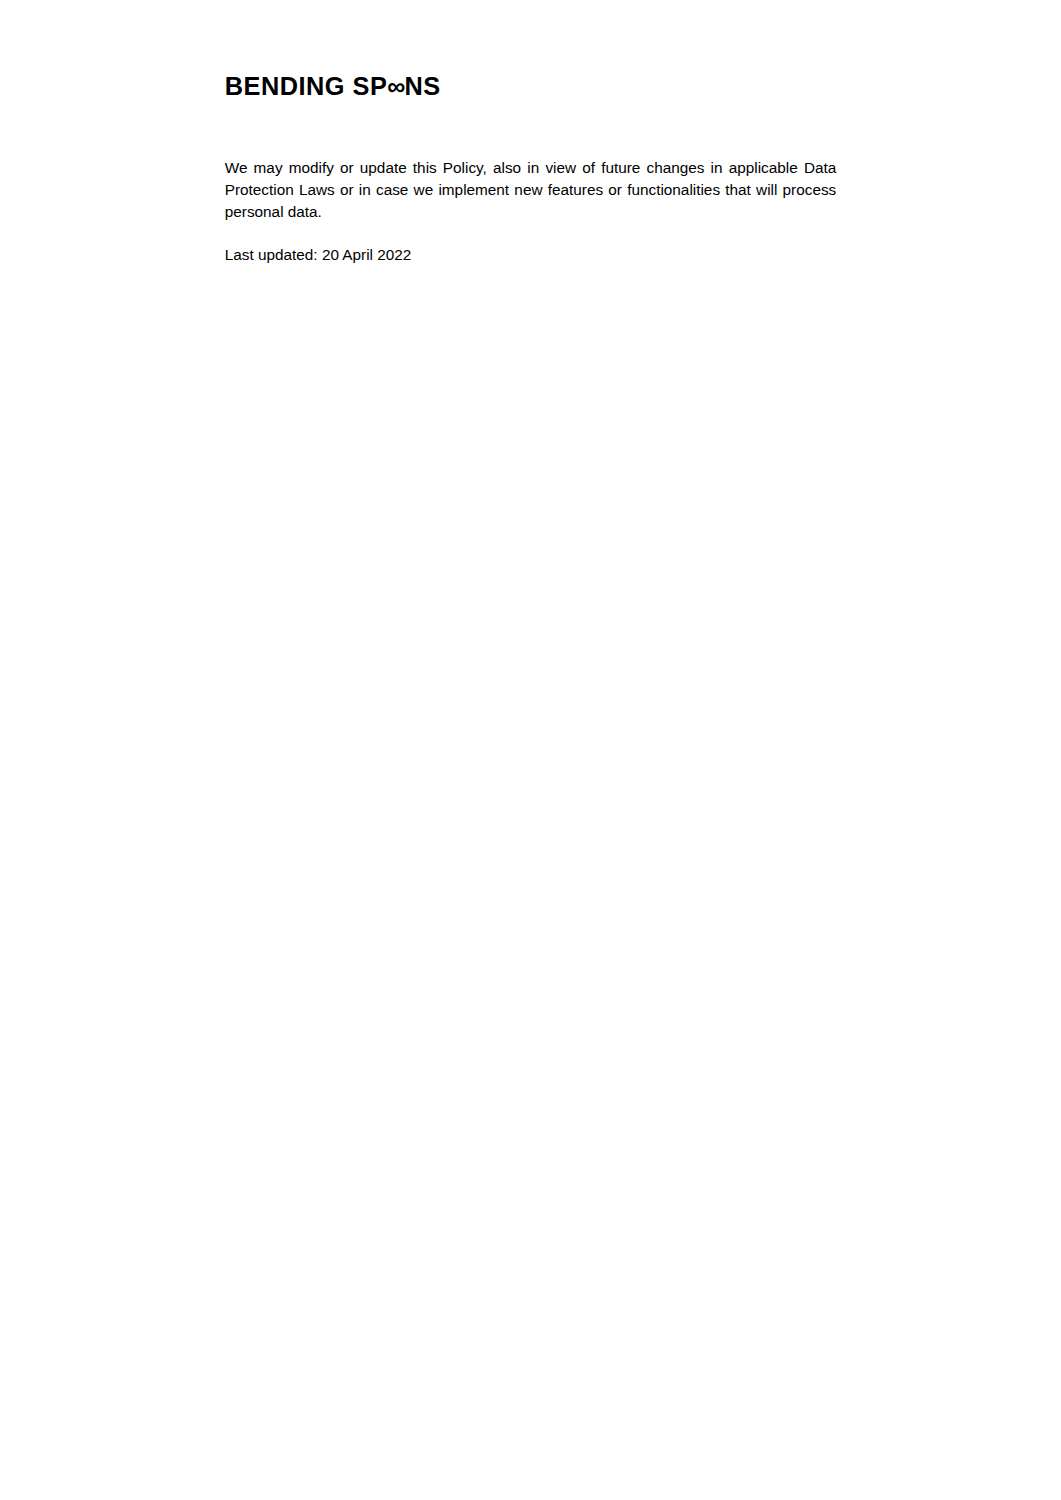BENDING SP∞NS
We may modify or update this Policy, also in view of future changes in applicable Data Protection Laws or in case we implement new features or functionalities that will process personal data.
Last updated: 20 April 2022